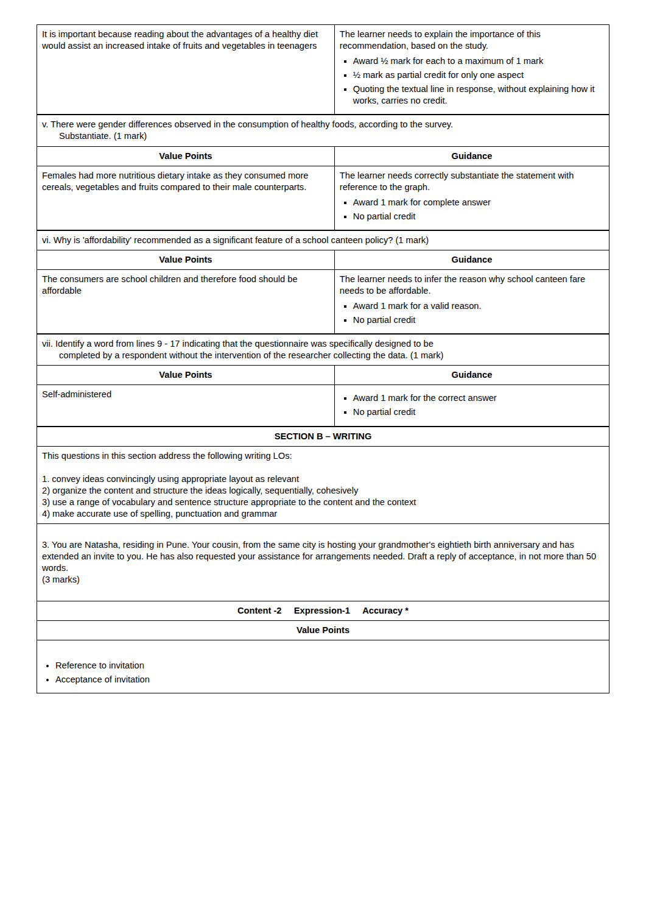| It is important because reading about the advantages of a healthy diet would assist an increased intake of fruits and vegetables in teenagers | The learner needs to explain the importance of this recommendation, based on the study. Award ½ mark for each to a maximum of 1 mark ½ mark as partial credit for only one aspect Quoting the textual line in response, without explaining how it works, carries no credit. |
| v. There were gender differences observed in the consumption of healthy foods, according to the survey. Substantiate. (1 mark) |
| Value Points | Guidance |
| Females had more nutritious dietary intake as they consumed more cereals, vegetables and fruits compared to their male counterparts. | The learner needs correctly substantiate the statement with reference to the graph. Award 1 mark for complete answer No partial credit |
| vi. Why is 'affordability' recommended as a significant feature of a school canteen policy? (1 mark) |
| Value Points | Guidance |
| The consumers are school children and therefore food should be affordable | The learner needs to infer the reason why school canteen fare needs to be affordable. Award 1 mark for a valid reason. No partial credit |
| vii. Identify a word from lines 9 - 17 indicating that the questionnaire was specifically designed to be completed by a respondent without the intervention of the researcher collecting the data. (1 mark) |
| Value Points | Guidance |
| Self-administered | Award 1 mark for the correct answer No partial credit |
| SECTION B – WRITING |
| This questions in this section address the following writing LOs: 1. convey ideas convincingly using appropriate layout as relevant 2) organize the content and structure the ideas logically, sequentially, cohesively 3) use a range of vocabulary and sentence structure appropriate to the content and the context 4) make accurate use of spelling, punctuation and grammar |
| 3. You are Natasha, residing in Pune. Your cousin, from the same city is hosting your grandmother's eightieth birth anniversary and has extended an invite to you. He has also requested your assistance for arrangements needed. Draft a reply of acceptance, in not more than 50 words. (3 marks) |
| Content -2 Expression-1 Accuracy * |
| Value Points |
| Reference to invitation Acceptance of invitation |